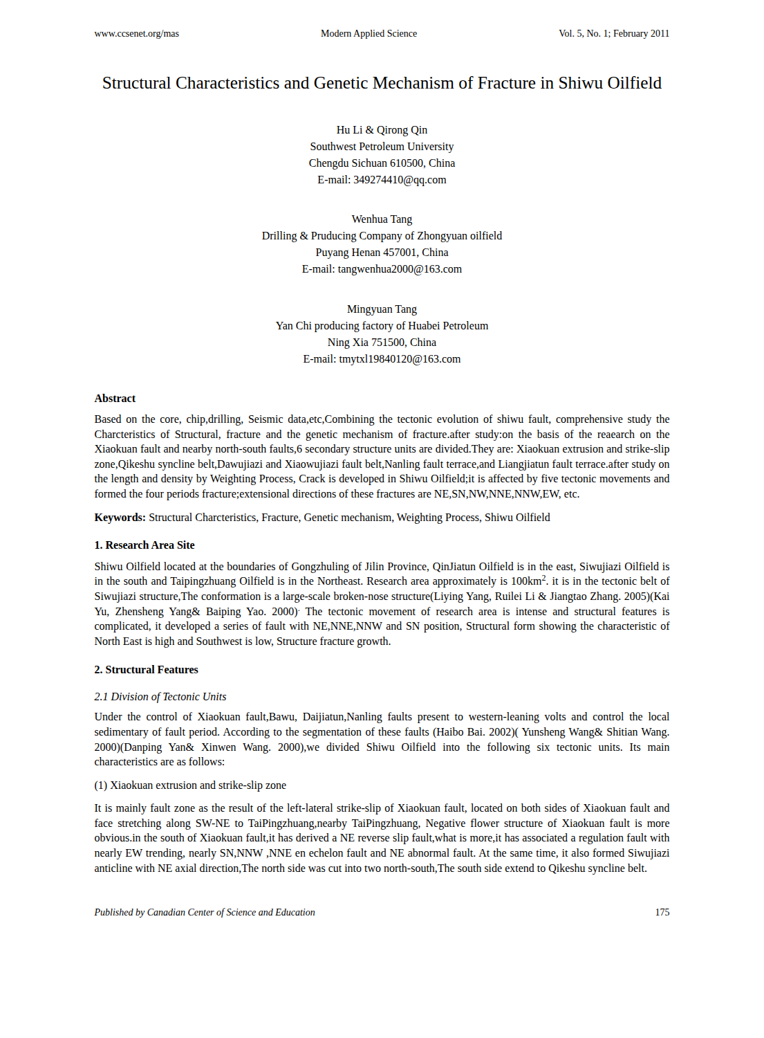www.ccsenet.org/mas Modern Applied Science Vol. 5, No. 1; February 2011
Structural Characteristics and Genetic Mechanism of Fracture in Shiwu Oilfield
Hu Li & Qirong Qin
Southwest Petroleum University
Chengdu Sichuan 610500, China
E-mail: 349274410@qq.com
Wenhua Tang
Drilling & Pruducing Company of Zhongyuan oilfield
Puyang Henan 457001, China
E-mail: tangwenhua2000@163.com
Mingyuan Tang
Yan Chi producing factory of Huabei Petroleum
Ning Xia 751500, China
E-mail: tmytxl19840120@163.com
Abstract
Based on the core, chip,drilling, Seismic data,etc,Combining the tectonic evolution of shiwu fault, comprehensive study the Charcteristics of Structural, fracture and the genetic mechanism of fracture.after study:on the basis of the reaearch on the Xiaokuan fault and nearby north-south faults,6 secondary structure units are divided.They are: Xiaokuan extrusion and strike-slip zone,Qikeshu syncline belt,Dawujiazi and Xiaowujiazi fault belt,Nanling fault terrace,and Liangjiatun fault terrace.after study on the length and density by Weighting Process, Crack is developed in Shiwu Oilfield;it is affected by five tectonic movements and formed the four periods fracture;extensional directions of these fractures are NE,SN,NW,NNE,NNW,EW, etc.
Keywords: Structural Charcteristics, Fracture, Genetic mechanism, Weighting Process, Shiwu Oilfield
1. Research Area Site
Shiwu Oilfield located at the boundaries of Gongzhuling of Jilin Province, QinJiatun Oilfield is in the east, Siwujiazi Oilfield is in the south and Taipingzhuang Oilfield is in the Northeast. Research area approximately is 100km2. it is in the tectonic belt of Siwujiazi structure,The conformation is a large-scale broken-nose structure(Liying Yang, Ruilei Li & Jiangtao Zhang. 2005)(Kai Yu, Zhensheng Yang& Baiping Yao. 2000). The tectonic movement of research area is intense and structural features is complicated, it developed a series of fault with NE,NNE,NNW and SN position, Structural form showing the characteristic of North East is high and Southwest is low, Structure fracture growth.
2. Structural Features
2.1 Division of Tectonic Units
Under the control of Xiaokuan fault,Bawu, Daijiatun,Nanling faults present to western-leaning volts and control the local sedimentary of fault period. According to the segmentation of these faults (Haibo Bai. 2002)( Yunsheng Wang& Shitian Wang. 2000)(Danping Yan& Xinwen Wang. 2000),we divided Shiwu Oilfield into the following six tectonic units. Its main characteristics are as follows:
(1) Xiaokuan extrusion and strike-slip zone
It is mainly fault zone as the result of the left-lateral strike-slip of Xiaokuan fault, located on both sides of Xiaokuan fault and face stretching along SW-NE to TaiPingzhuang,nearby TaiPingzhuang, Negative flower structure of Xiaokuan fault is more obvious.in the south of Xiaokuan fault,it has derived a NE reverse slip fault,what is more,it has associated a regulation fault with nearly EW trending, nearly SN,NNW ,NNE en echelon fault and NE abnormal fault. At the same time, it also formed Siwujiazi anticline with NE axial direction,The north side was cut into two north-south,The south side extend to Qikeshu syncline belt.
Published by Canadian Center of Science and Education 175